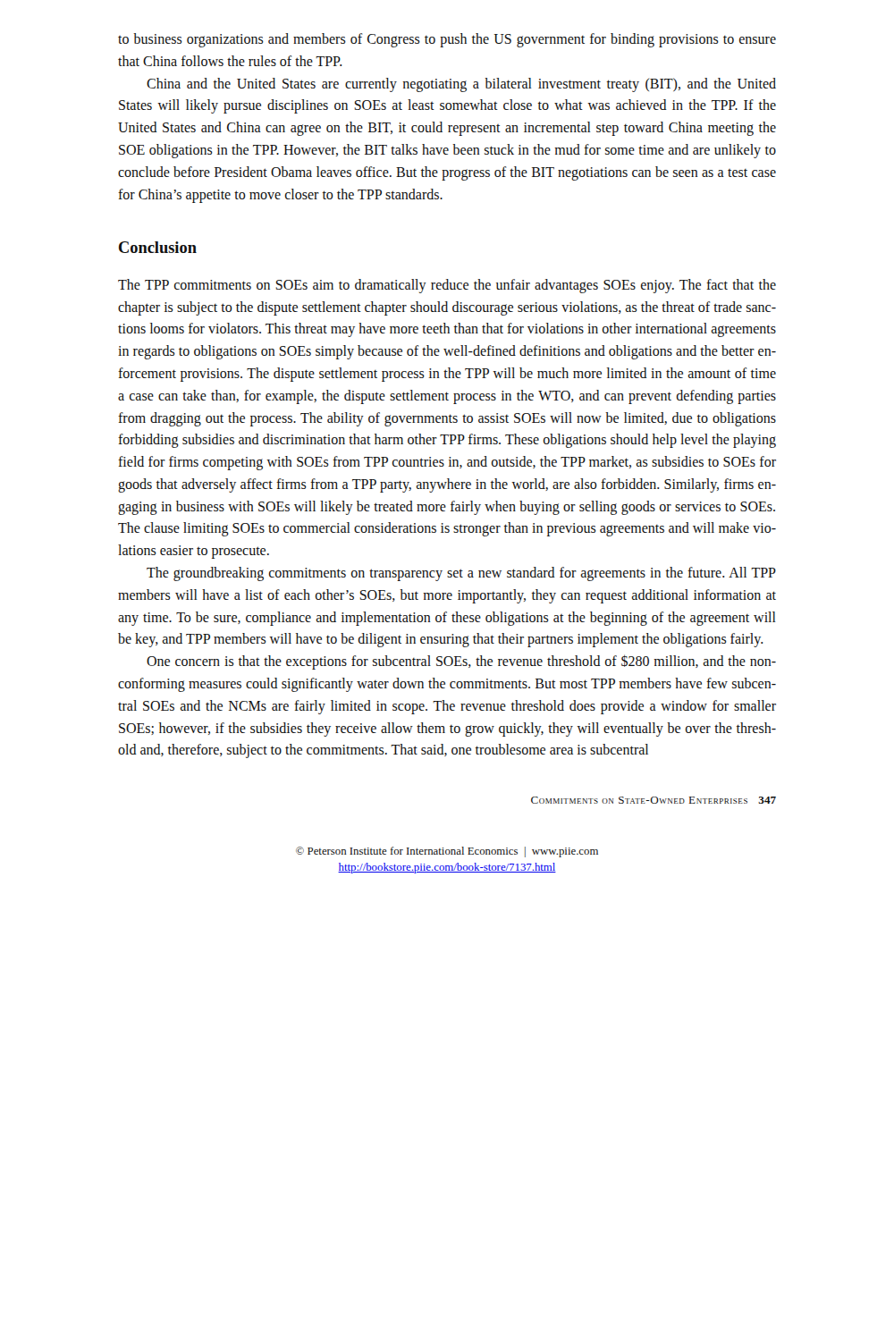to business organizations and members of Congress to push the US government for binding provisions to ensure that China follows the rules of the TPP.
China and the United States are currently negotiating a bilateral investment treaty (BIT), and the United States will likely pursue disciplines on SOEs at least somewhat close to what was achieved in the TPP. If the United States and China can agree on the BIT, it could represent an incremental step toward China meeting the SOE obligations in the TPP. However, the BIT talks have been stuck in the mud for some time and are unlikely to conclude before President Obama leaves office. But the progress of the BIT negotiations can be seen as a test case for China’s appetite to move closer to the TPP standards.
Conclusion
The TPP commitments on SOEs aim to dramatically reduce the unfair advantages SOEs enjoy. The fact that the chapter is subject to the dispute settlement chapter should discourage serious violations, as the threat of trade sanctions looms for violators. This threat may have more teeth than that for violations in other international agreements in regards to obligations on SOEs simply because of the well-defined definitions and obligations and the better enforcement provisions. The dispute settlement process in the TPP will be much more limited in the amount of time a case can take than, for example, the dispute settlement process in the WTO, and can prevent defending parties from dragging out the process. The ability of governments to assist SOEs will now be limited, due to obligations forbidding subsidies and discrimination that harm other TPP firms. These obligations should help level the playing field for firms competing with SOEs from TPP countries in, and outside, the TPP market, as subsidies to SOEs for goods that adversely affect firms from a TPP party, anywhere in the world, are also forbidden. Similarly, firms engaging in business with SOEs will likely be treated more fairly when buying or selling goods or services to SOEs. The clause limiting SOEs to commercial considerations is stronger than in previous agreements and will make violations easier to prosecute.
The groundbreaking commitments on transparency set a new standard for agreements in the future. All TPP members will have a list of each other’s SOEs, but more importantly, they can request additional information at any time. To be sure, compliance and implementation of these obligations at the beginning of the agreement will be key, and TPP members will have to be diligent in ensuring that their partners implement the obligations fairly.
One concern is that the exceptions for subcentral SOEs, the revenue threshold of $280 million, and the nonconforming measures could significantly water down the commitments. But most TPP members have few subcentral SOEs and the NCMs are fairly limited in scope. The revenue threshold does provide a window for smaller SOEs; however, if the subsidies they receive allow them to grow quickly, they will eventually be over the threshold and, therefore, subject to the commitments. That said, one troublesome area is subcentral
Commitments on State-Owned Enterprises 347
© Peterson Institute for International Economics | www.piie.com
http://bookstore.piie.com/book-store/7137.html